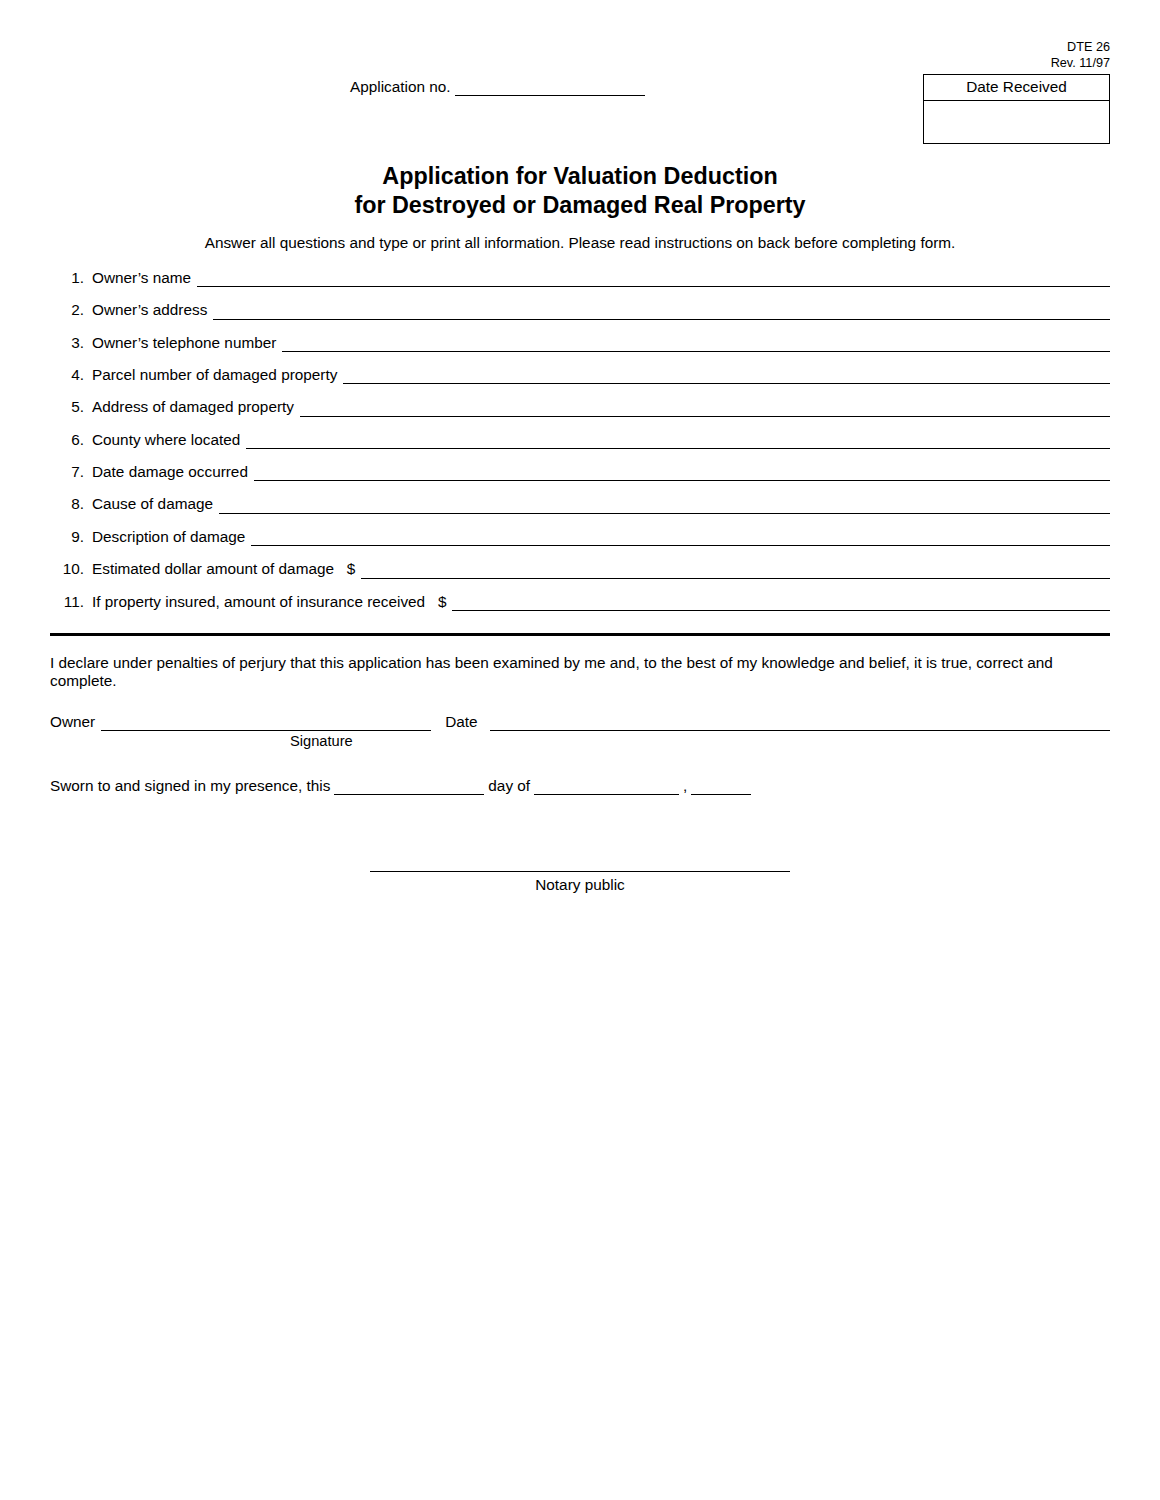DTE 26
Rev. 11/97
Application no.
Date Received
Application for Valuation Deduction
for Destroyed or Damaged Real Property
Answer all questions and type or print all information. Please read instructions on back before completing form.
Owner’s name
Owner’s address
Owner’s telephone number
Parcel number of damaged property
Address of damaged property
County where located
Date damage occurred
Cause of damage
Description of damage
Estimated dollar amount of damage $
If property insured, amount of insurance received $
I declare under penalties of perjury that this application has been examined by me and, to the best of my knowledge and belief, it is true, correct and complete.
Owner Date
Signature
Sworn to and signed in my presence, this day of ,
Notary public